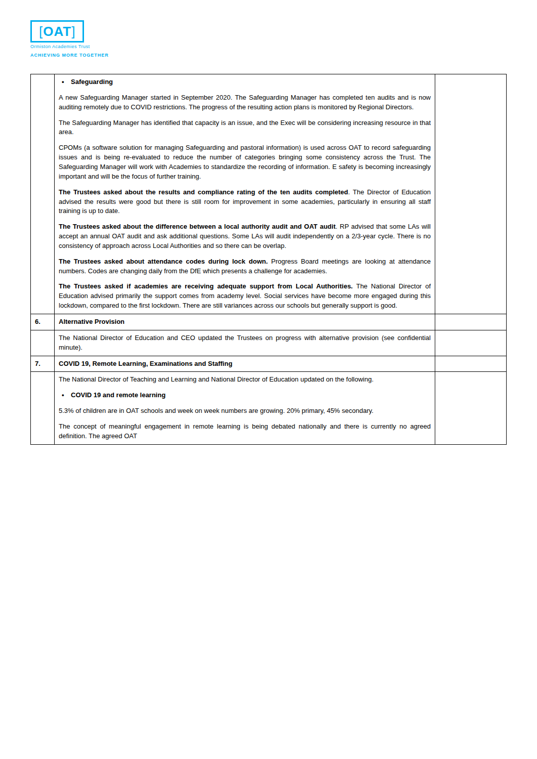[OAT]
Ormiston Academies Trust
ACHIEVING MORE TOGETHER
| | Safeguarding A new Safeguarding Manager started in September 2020. The Safeguarding Manager has completed ten audits and is now auditing remotely due to COVID restrictions. The progress of the resulting action plans is monitored by Regional Directors. The Safeguarding Manager has identified that capacity is an issue, and the Exec will be considering increasing resource in that area. CPOMs (a software solution for managing Safeguarding and pastoral information) is used across OAT to record safeguarding issues and is being re-evaluated to reduce the number of categories bringing some consistency across the Trust. The Safeguarding Manager will work with Academies to standardize the recording of information. E safety is becoming increasingly important and will be the focus of further training. The Trustees asked about the results and compliance rating of the ten audits completed . The Director of Education advised the results were good but there is still room for improvement in some academies, particularly in ensuring all staff training is up to date. The Trustees asked about the difference between a local authority audit and OAT audit . RP advised that some LAs will accept an annual OAT audit and ask additional questions. Some LAs will audit independently on a 2/3-year cycle. There is no consistency of approach across Local Authorities and so there can be overlap. The Trustees asked about attendance codes during lock down. Progress Board meetings are looking at attendance numbers. Codes are changing daily from the DfE which presents a challenge for academies. The Trustees asked if academies are receiving adequate support from Local Authorities. The National Director of Education advised primarily the support comes from academy level. Social services have become more engaged during this lockdown, compared to the first lockdown. There are still variances across our schools but generally support is good. | |
| 6. | Alternative Provision | |
| | The National Director of Education and CEO updated the Trustees on progress with alternative provision (see confidential minute). | |
| 7. | COVID 19, Remote Learning, Examinations and Staffing | |
| | The National Director of Teaching and Learning and National Director of Education updated on the following. COVID 19 and remote learning 5.3% of children are in OAT schools and week on week numbers are growing. 20% primary, 45% secondary. The concept of meaningful engagement in remote learning is being debated nationally and there is currently no agreed definition. The agreed OAT | |